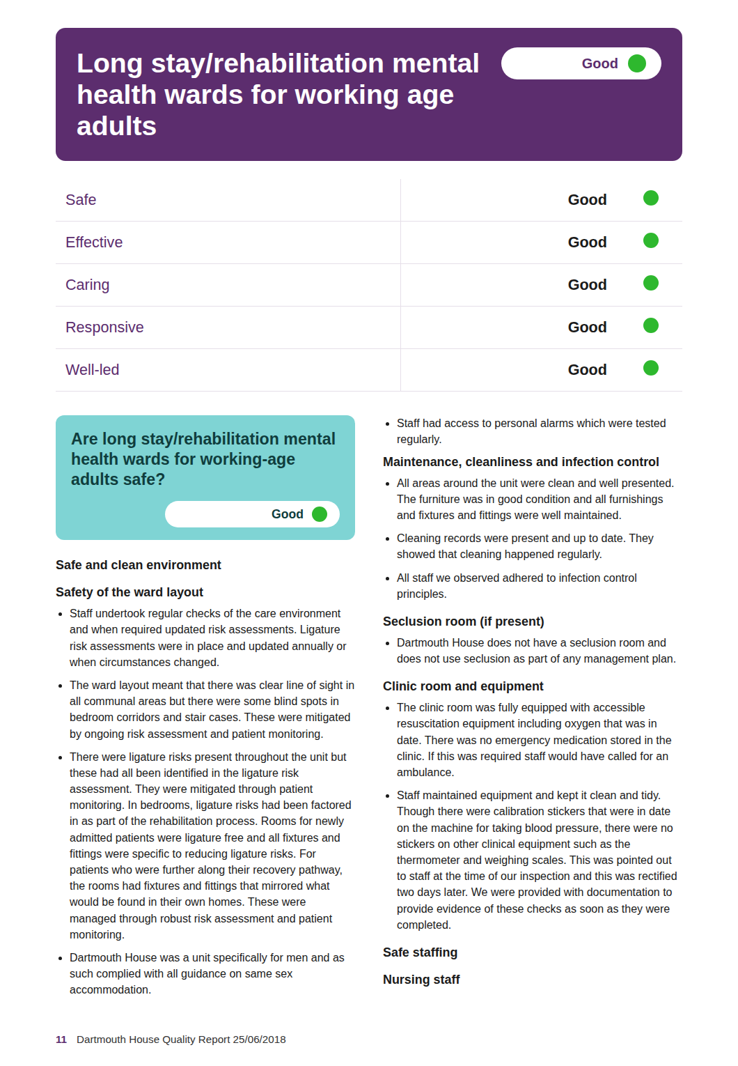Long stay/rehabilitation mental health wards for working age adults
Good
| Safe | Good | |
| Effective | Good | |
| Caring | Good | |
| Responsive | Good | |
| Well-led | Good | |
Are long stay/rehabilitation mental health wards for working-age adults safe?
Good
Safe and clean environment
Safety of the ward layout
Staff undertook regular checks of the care environment and when required updated risk assessments. Ligature risk assessments were in place and updated annually or when circumstances changed.
The ward layout meant that there was clear line of sight in all communal areas but there were some blind spots in bedroom corridors and stair cases. These were mitigated by ongoing risk assessment and patient monitoring.
There were ligature risks present throughout the unit but these had all been identified in the ligature risk assessment. They were mitigated through patient monitoring. In bedrooms, ligature risks had been factored in as part of the rehabilitation process. Rooms for newly admitted patients were ligature free and all fixtures and fittings were specific to reducing ligature risks. For patients who were further along their recovery pathway, the rooms had fixtures and fittings that mirrored what would be found in their own homes. These were managed through robust risk assessment and patient monitoring.
Dartmouth House was a unit specifically for men and as such complied with all guidance on same sex accommodation.
Staff had access to personal alarms which were tested regularly.
Maintenance, cleanliness and infection control
All areas around the unit were clean and well presented. The furniture was in good condition and all furnishings and fixtures and fittings were well maintained.
Cleaning records were present and up to date. They showed that cleaning happened regularly.
All staff we observed adhered to infection control principles.
Seclusion room (if present)
Dartmouth House does not have a seclusion room and does not use seclusion as part of any management plan.
Clinic room and equipment
The clinic room was fully equipped with accessible resuscitation equipment including oxygen that was in date. There was no emergency medication stored in the clinic. If this was required staff would have called for an ambulance.
Staff maintained equipment and kept it clean and tidy. Though there were calibration stickers that were in date on the machine for taking blood pressure, there were no stickers on other clinical equipment such as the thermometer and weighing scales. This was pointed out to staff at the time of our inspection and this was rectified two days later. We were provided with documentation to provide evidence of these checks as soon as they were completed.
Safe staffing
Nursing staff
11 Dartmouth House Quality Report 25/06/2018